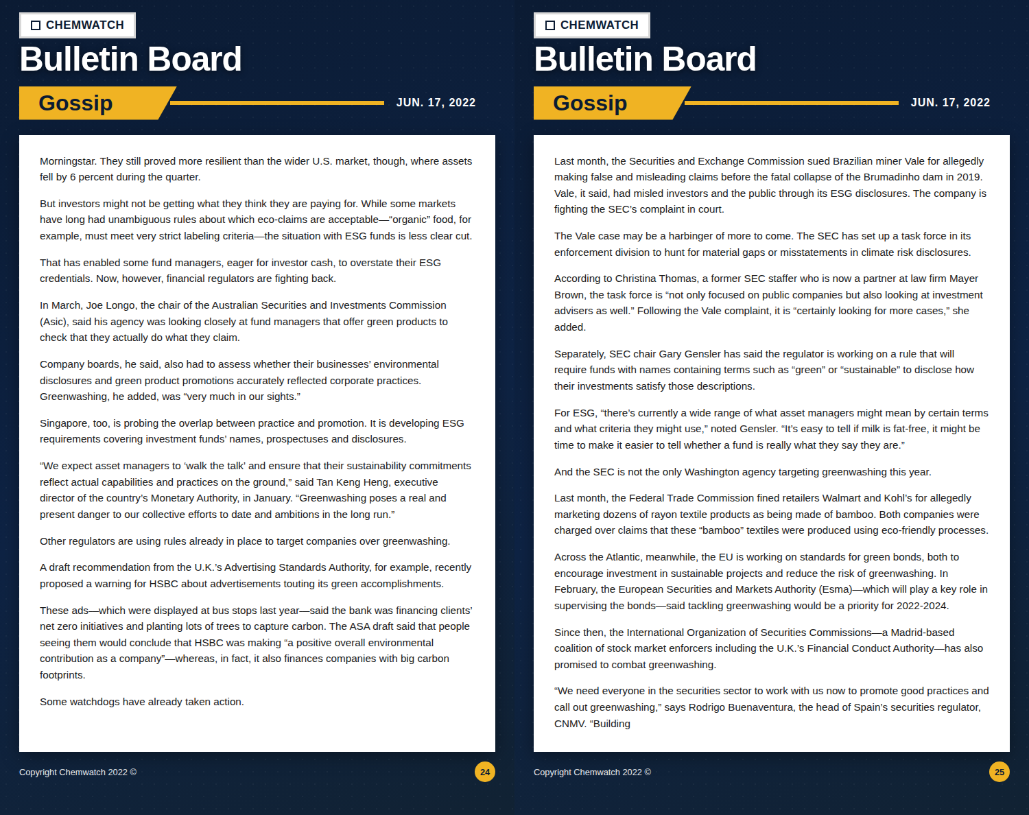Chemwatch
Bulletin Board
Gossip
JUN. 17, 2022
Morningstar. They still proved more resilient than the wider U.S. market, though, where assets fell by 6 percent during the quarter.
But investors might not be getting what they think they are paying for. While some markets have long had unambiguous rules about which eco-claims are acceptable—“organic” food, for example, must meet very strict labeling criteria—the situation with ESG funds is less clear cut.
That has enabled some fund managers, eager for investor cash, to overstate their ESG credentials. Now, however, financial regulators are fighting back.
In March, Joe Longo, the chair of the Australian Securities and Investments Commission (Asic), said his agency was looking closely at fund managers that offer green products to check that they actually do what they claim.
Company boards, he said, also had to assess whether their businesses’ environmental disclosures and green product promotions accurately reflected corporate practices. Greenwashing, he added, was “very much in our sights.”
Singapore, too, is probing the overlap between practice and promotion. It is developing ESG requirements covering investment funds’ names, prospectuses and disclosures.
“We expect asset managers to ‘walk the talk’ and ensure that their sustainability commitments reflect actual capabilities and practices on the ground,” said Tan Keng Heng, executive director of the country’s Monetary Authority, in January. “Greenwashing poses a real and present danger to our collective efforts to date and ambitions in the long run.”
Other regulators are using rules already in place to target companies over greenwashing.
A draft recommendation from the U.K.’s Advertising Standards Authority, for example, recently proposed a warning for HSBC about advertisements touting its green accomplishments.
These ads—which were displayed at bus stops last year—said the bank was financing clients’ net zero initiatives and planting lots of trees to capture carbon. The ASA draft said that people seeing them would conclude that HSBC was making “a positive overall environmental contribution as a company”—whereas, in fact, it also finances companies with big carbon footprints.
Some watchdogs have already taken action.
Copyright Chemwatch 2022 © 24
Chemwatch
Bulletin Board
Gossip
JUN. 17, 2022
Last month, the Securities and Exchange Commission sued Brazilian miner Vale for allegedly making false and misleading claims before the fatal collapse of the Brumadinho dam in 2019. Vale, it said, had misled investors and the public through its ESG disclosures. The company is fighting the SEC’s complaint in court.
The Vale case may be a harbinger of more to come. The SEC has set up a task force in its enforcement division to hunt for material gaps or misstatements in climate risk disclosures.
According to Christina Thomas, a former SEC staffer who is now a partner at law firm Mayer Brown, the task force is “not only focused on public companies but also looking at investment advisers as well.” Following the Vale complaint, it is “certainly looking for more cases,” she added.
Separately, SEC chair Gary Gensler has said the regulator is working on a rule that will require funds with names containing terms such as “green” or “sustainable” to disclose how their investments satisfy those descriptions.
For ESG, “there’s currently a wide range of what asset managers might mean by certain terms and what criteria they might use,” noted Gensler. “It’s easy to tell if milk is fat-free, it might be time to make it easier to tell whether a fund is really what they say they are.”
And the SEC is not the only Washington agency targeting greenwashing this year.
Last month, the Federal Trade Commission fined retailers Walmart and Kohl’s for allegedly marketing dozens of rayon textile products as being made of bamboo. Both companies were charged over claims that these “bamboo” textiles were produced using eco-friendly processes.
Across the Atlantic, meanwhile, the EU is working on standards for green bonds, both to encourage investment in sustainable projects and reduce the risk of greenwashing. In February, the European Securities and Markets Authority (Esma)—which will play a key role in supervising the bonds—said tackling greenwashing would be a priority for 2022-2024.
Since then, the International Organization of Securities Commissions—a Madrid-based coalition of stock market enforcers including the U.K.’s Financial Conduct Authority—has also promised to combat greenwashing.
“We need everyone in the securities sector to work with us now to promote good practices and call out greenwashing,” says Rodrigo Buenaventura, the head of Spain’s securities regulator, CNMV. “Building
Copyright Chemwatch 2022 © 25